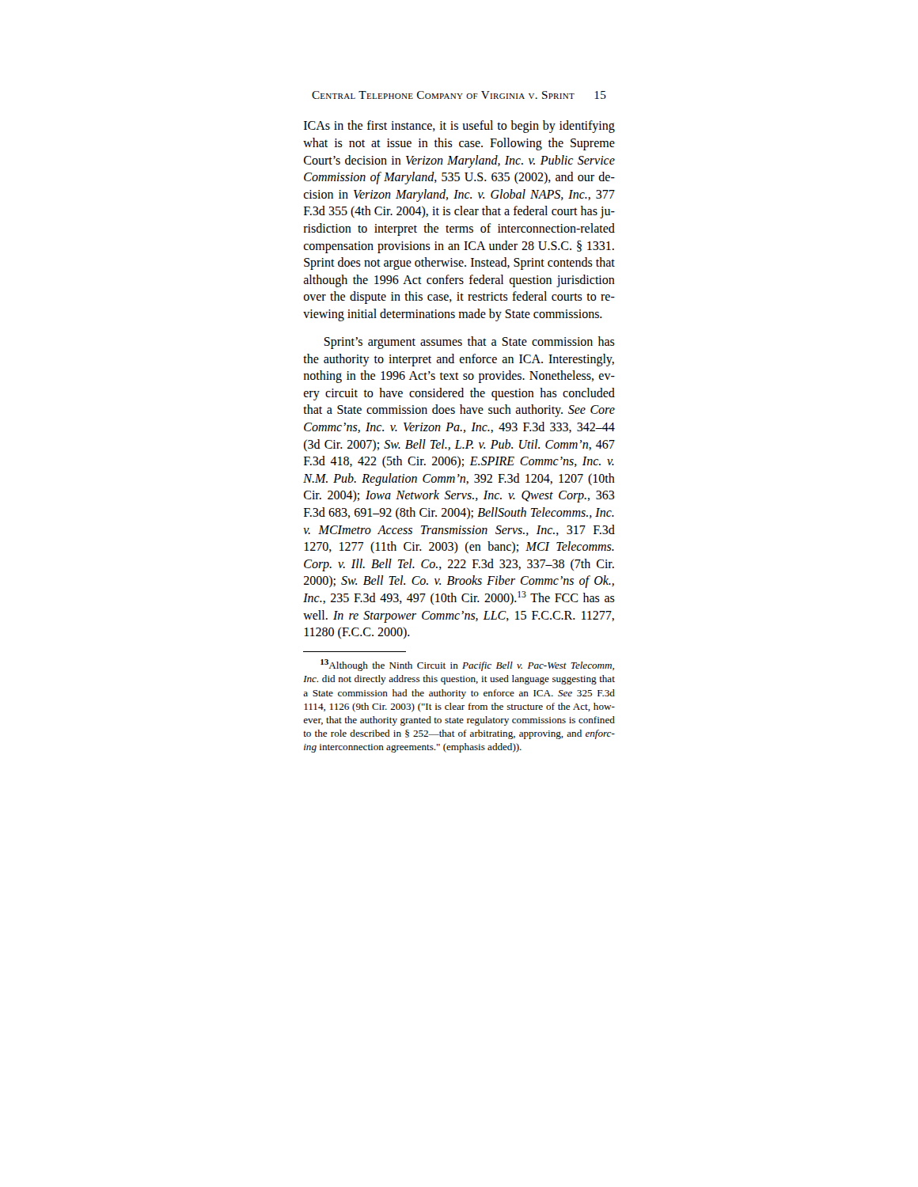Central Telephone Company of Virginia v. Sprint15
ICAs in the first instance, it is useful to begin by identifying what is not at issue in this case. Following the Supreme Court’s decision in Verizon Maryland, Inc. v. Public Service Commission of Maryland, 535 U.S. 635 (2002), and our decision in Verizon Maryland, Inc. v. Global NAPS, Inc., 377 F.3d 355 (4th Cir. 2004), it is clear that a federal court has jurisdiction to interpret the terms of interconnection-related compensation provisions in an ICA under 28 U.S.C. § 1331. Sprint does not argue otherwise. Instead, Sprint contends that although the 1996 Act confers federal question jurisdiction over the dispute in this case, it restricts federal courts to reviewing initial determinations made by State commissions.
Sprint’s argument assumes that a State commission has the authority to interpret and enforce an ICA. Interestingly, nothing in the 1996 Act’s text so provides. Nonetheless, every circuit to have considered the question has concluded that a State commission does have such authority. See Core Commc’ns, Inc. v. Verizon Pa., Inc., 493 F.3d 333, 342–44 (3d Cir. 2007); Sw. Bell Tel., L.P. v. Pub. Util. Comm’n, 467 F.3d 418, 422 (5th Cir. 2006); E.SPIRE Commc’ns, Inc. v. N.M. Pub. Regulation Comm’n, 392 F.3d 1204, 1207 (10th Cir. 2004); Iowa Network Servs., Inc. v. Qwest Corp., 363 F.3d 683, 691–92 (8th Cir. 2004); BellSouth Telecomms., Inc. v. MCImetro Access Transmission Servs., Inc., 317 F.3d 1270, 1277 (11th Cir. 2003) (en banc); MCI Telecomms. Corp. v. Ill. Bell Tel. Co., 222 F.3d 323, 337–38 (7th Cir. 2000); Sw. Bell Tel. Co. v. Brooks Fiber Commc’ns of Ok., Inc., 235 F.3d 493, 497 (10th Cir. 2000).13 The FCC has as well. In re Starpower Commc’ns, LLC, 15 F.C.C.R. 11277, 11280 (F.C.C. 2000).
13Although the Ninth Circuit in Pacific Bell v. Pac-West Telecomm, Inc. did not directly address this question, it used language suggesting that a State commission had the authority to enforce an ICA. See 325 F.3d 1114, 1126 (9th Cir. 2003) ("It is clear from the structure of the Act, however, that the authority granted to state regulatory commissions is confined to the role described in § 252—that of arbitrating, approving, and enforcing interconnection agreements." (emphasis added)).